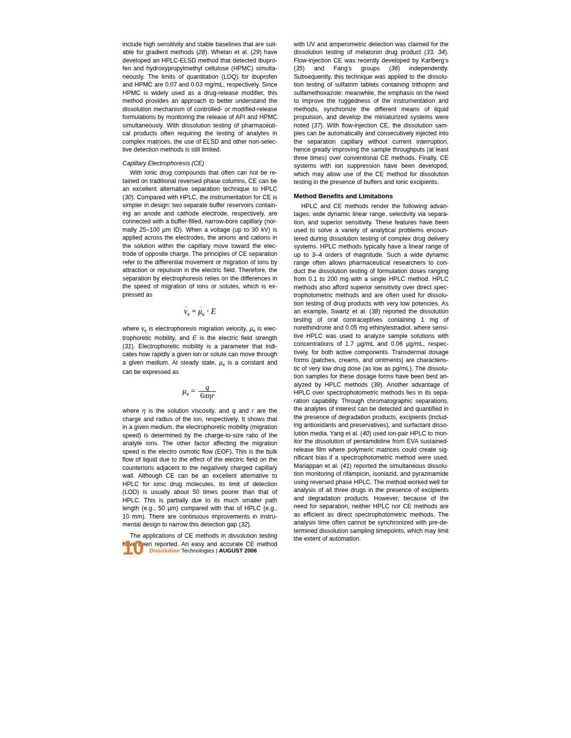include high sensitivity and stable baselines that are suitable for gradient methods (28). Whelan et al. (29) have developed an HPLC-ELSD method that detected ibuprofen and hydroxypropylmethyl cellulose (HPMC) simultaneously. The limits of quantitation (LOQ) for ibuprofen and HPMC are 0.07 and 0.03 mg/mL, respectively. Since HPMC is widely used as a drug-release modifier, this method provides an approach to better understand the dissolution mechanism of controlled- or modified-release formulations by monitoring the release of API and HPMC simultaneously. With dissolution testing of pharmaceutical products often requiring the testing of analytes in complex matrices, the use of ELSD and other non-selective detection methods is still limited.
Capillary Electrophoresis (CE)
With ionic drug compounds that often can not be retained on traditional reversed phase columns, CE can be an excellent alternative separation technique to HPLC (30). Compared with HPLC, the instrumentation for CE is simpler in design: two separate buffer reservoirs containing an anode and cathode electrode, respectively, are connected with a buffer-filled, narrow-bore capillary (normally 25–100 µm ID). When a voltage (up to 30 kV) is applied across the electrodes, the anions and cations in the solution within the capillary move toward the electrode of opposite charge. The principles of CE separation refer to the differential movement or migration of ions by attraction or repulsion in the electric field. Therefore, the separation by electrophoresis relies on the differences in the speed of migration of ions or solutes, which is expressed as
ve = μe · E
where ve is electrophoresis migration velocity, μe is electrophoretic mobility, and E is the electric field strength (31). Electrophoretic mobility is a parameter that indicates how rapidly a given ion or solute can move through a given medium. At steady state, μe is a constant and can be expressed as
μe = q 6πηr
where η is the solution viscosity, and q and r are the charge and radius of the ion, respectively. It shows that in a given medium, the electrophoretic mobility (migration speed) is determined by the charge-to-size ratio of the analyte ions. The other factor affecting the migration speed is the electro osmotic flow (EOF). This is the bulk flow of liquid due to the effect of the electric field on the counterions adjacent to the negatively charged capillary wall. Although CE can be an excellent alternative to HPLC for ionic drug molecules, its limit of detection (LOD) is usually about 50 times poorer than that of HPLC. This is partially due to its much smaller path length (e.g., 50 µm) compared with that of HPLC (e.g., 10 mm). There are continuous improvements in instrumental design to narrow this detection gap (32).
The applications of CE methods in dissolution testing have been reported. An easy and accurate CE method with UV and amperometric detection was claimed for the dissolution testing of melatonin drug product (33, 34). Flow-injection CE was recently developed by Karlberg’s (35) and Fang’s groups (36) independently. Subsequently, this technique was applied to the dissolution testing of sulfatrim tablets containing trithoprin and sulfamethoxazole; meanwhile, the emphasis on the need to improve the ruggedness of the instrumentation and methods, synchronize the different means of liquid propulsion, and develop the miniaturized systems were noted (37). With flow-injection CE, the dissolution samples can be automatically and consecutively injected into the separation capillary without current interruption, hence greatly improving the sample throughputs (at least three times) over conventional CE methods. Finally, CE systems with ion suppression have been developed, which may allow use of the CE method for dissolution testing in the presence of buffers and ionic excipients.
Method Benefits and Limitations
HPLC and CE methods render the following advantages: wide dynamic linear range, selectivity via separation, and superior sensitivity. These features have been used to solve a variety of analytical problems encountered during dissolution testing of complex drug delivery systems. HPLC methods typically have a linear range of up to 3–4 orders of magnitude. Such a wide dynamic range often allows pharmaceutical researchers to conduct the dissolution testing of formulation doses ranging from 0.1 to 200 mg with a single HPLC method. HPLC methods also afford superior sensitivity over direct spectrophotometric methods and are often used for dissolution testing of drug products with very low potencies. As an example, Swartz et al. (38) reported the dissolution testing of oral contraceptives containing 1 mg of norethindrone and 0.05 mg ethinylestradiol, where sensitive HPLC was used to analyze sample solutions with concentrations of 1.7 µg/mL and 0.06 µg/mL, respectively, for both active components. Transdermal dosage forms (patches, creams, and ointments) are characteristic of very low drug dose (as low as pg/mL). The dissolution samples for these dosage forms have been best analyzed by HPLC methods (39). Another advantage of HPLC over spectrophotometric methods lies in its separation capability. Through chromatographic separations, the analytes of interest can be detected and quantified in the presence of degradation products, excipients (including antioxidants and preservatives), and surfactant dissolution media. Yang et al. (40) used ion-pair HPLC to monitor the dissolution of pentamdidine from EVA sustained-release film where polymeric matrices could create significant bias if a spectrophotometric method were used. Mariappan et al. (41) reported the simultaneous dissolution monitoring of rifampicin, isoniazid, and pyrazinamide using reversed phase HPLC. The method worked well for analysis of all three drugs in the presence of excipients and degradation products. However, because of the need for separation, neither HPLC nor CE methods are as efficient as direct spectrophotometric methods. The analysis time often cannot be synchronized with pre-determined dissolution sampling timepoints, which may limit the extent of automation.
10
Dissolution Technologies | AUGUST 2006